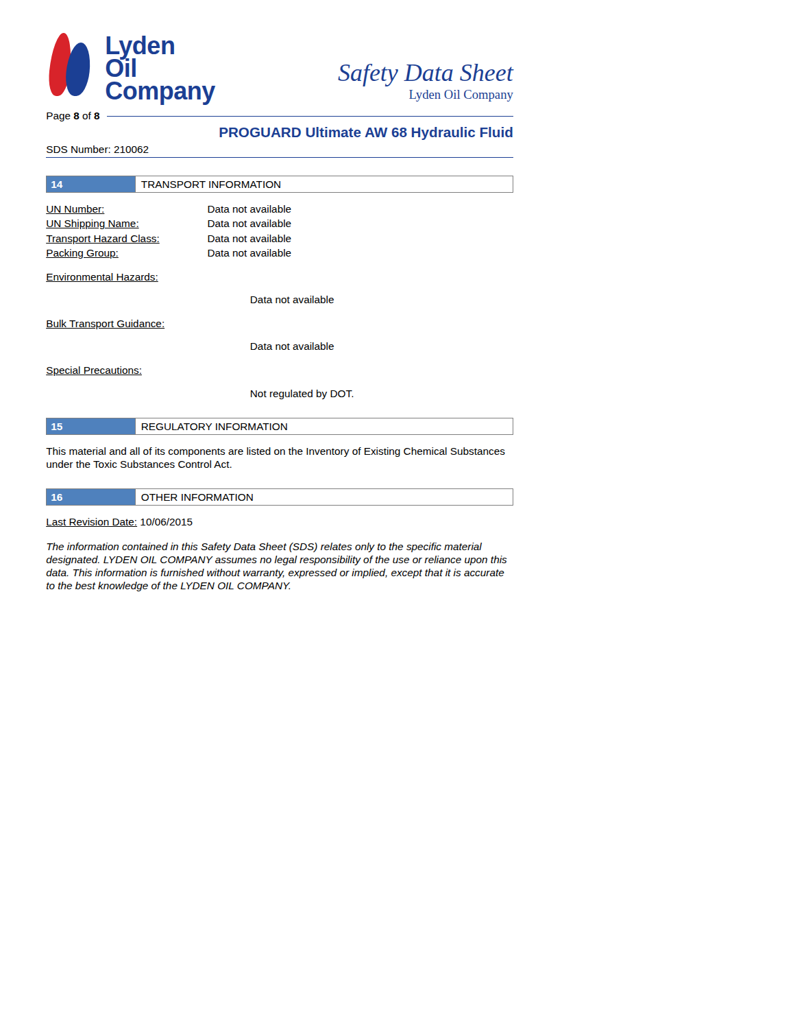Lyden Oil Company
Safety Data Sheet
Lyden Oil Company
Page 8 of 8
PROGUARD Ultimate AW 68 Hydraulic Fluid
SDS Number: 210062
14
TRANSPORT INFORMATION
| UN Number: | Data not available |
| UN Shipping Name: | Data not available |
| Transport Hazard Class: | Data not available |
| Packing Group: | Data not available |
Environmental Hazards:
Data not available
Bulk Transport Guidance:
Data not available
Special Precautions:
Not regulated by DOT.
15
REGULATORY INFORMATION
This material and all of its components are listed on the Inventory of Existing Chemical Substances under the Toxic Substances Control Act.
16
OTHER INFORMATION
Last Revision Date: 10/06/2015
The information contained in this Safety Data Sheet (SDS) relates only to the specific material designated. LYDEN OIL COMPANY assumes no legal responsibility of the use or reliance upon this data. This information is furnished without warranty, expressed or implied, except that it is accurate to the best knowledge of the LYDEN OIL COMPANY.